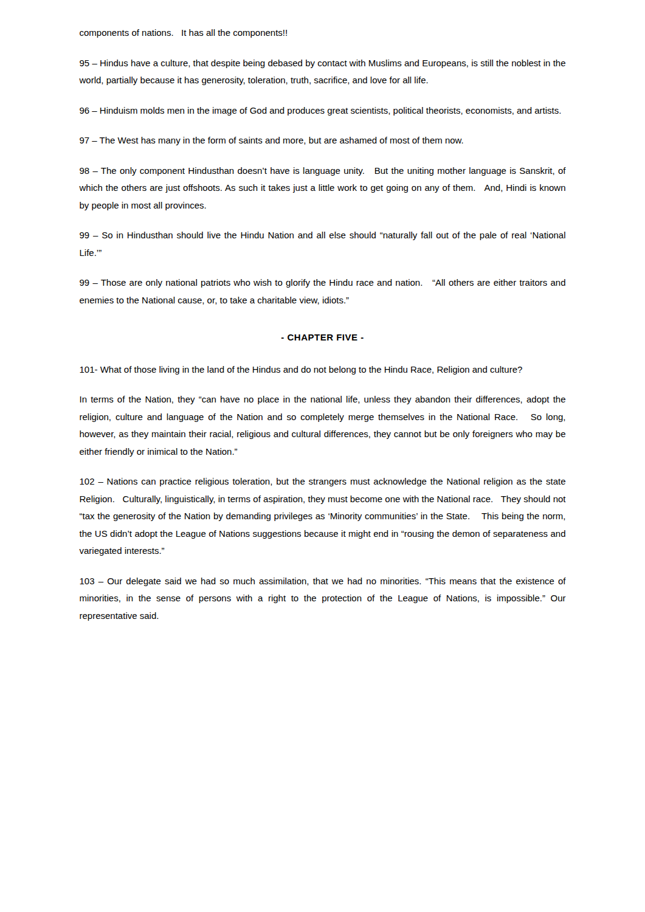components of nations. It has all the components!!
95 – Hindus have a culture, that despite being debased by contact with Muslims and Europeans, is still the noblest in the world, partially because it has generosity, toleration, truth, sacrifice, and love for all life.
96 – Hinduism molds men in the image of God and produces great scientists, political theorists, economists, and artists.
97 – The West has many in the form of saints and more, but are ashamed of most of them now.
98 – The only component Hindusthan doesn’t have is language unity. But the uniting mother language is Sanskrit, of which the others are just offshoots. As such it takes just a little work to get going on any of them. And, Hindi is known by people in most all provinces.
99 – So in Hindusthan should live the Hindu Nation and all else should “naturally fall out of the pale of real ‘National Life.’”
99 – Those are only national patriots who wish to glorify the Hindu race and nation. “All others are either traitors and enemies to the National cause, or, to take a charitable view, idiots.”
- CHAPTER FIVE -
101- What of those living in the land of the Hindus and do not belong to the Hindu Race, Religion and culture?
In terms of the Nation, they “can have no place in the national life, unless they abandon their differences, adopt the religion, culture and language of the Nation and so completely merge themselves in the National Race. So long, however, as they maintain their racial, religious and cultural differences, they cannot but be only foreigners who may be either friendly or inimical to the Nation.”
102 – Nations can practice religious toleration, but the strangers must acknowledge the National religion as the state Religion. Culturally, linguistically, in terms of aspiration, they must become one with the National race. They should not “tax the generosity of the Nation by demanding privileges as ‘Minority communities’ in the State. This being the norm, the US didn’t adopt the League of Nations suggestions because it might end in “rousing the demon of separateness and variegated interests.”
103 – Our delegate said we had so much assimilation, that we had no minorities. “This means that the existence of minorities, in the sense of persons with a right to the protection of the League of Nations, is impossible.” Our representative said.